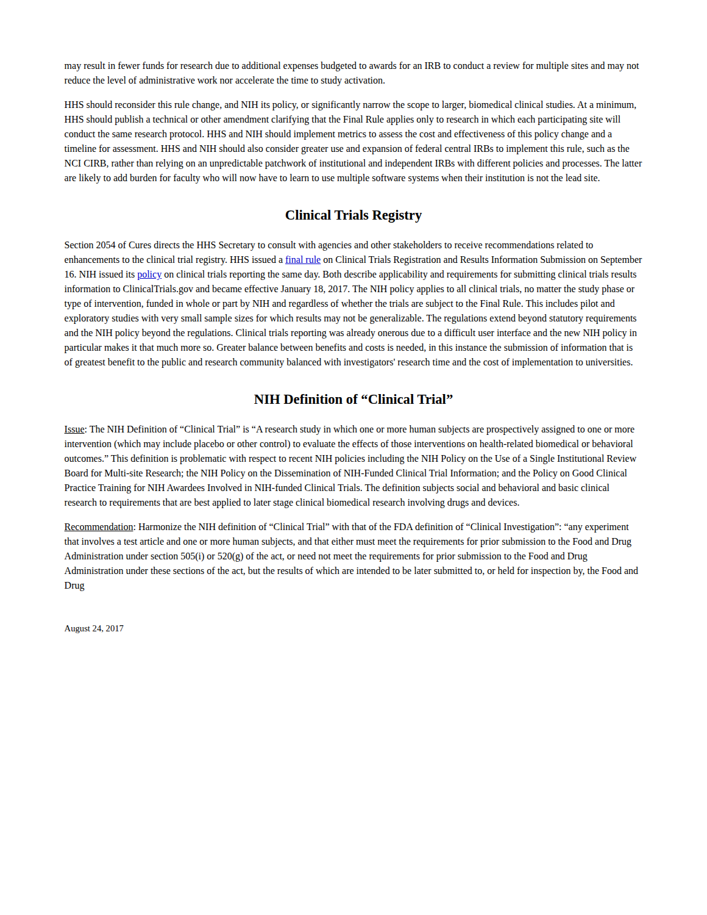may result in fewer funds for research due to additional expenses budgeted to awards for an IRB to conduct a review for multiple sites and may not reduce the level of administrative work nor accelerate the time to study activation.
HHS should reconsider this rule change, and NIH its policy, or significantly narrow the scope to larger, biomedical clinical studies. At a minimum, HHS should publish a technical or other amendment clarifying that the Final Rule applies only to research in which each participating site will conduct the same research protocol. HHS and NIH should implement metrics to assess the cost and effectiveness of this policy change and a timeline for assessment. HHS and NIH should also consider greater use and expansion of federal central IRBs to implement this rule, such as the NCI CIRB, rather than relying on an unpredictable patchwork of institutional and independent IRBs with different policies and processes. The latter are likely to add burden for faculty who will now have to learn to use multiple software systems when their institution is not the lead site.
Clinical Trials Registry
Section 2054 of Cures directs the HHS Secretary to consult with agencies and other stakeholders to receive recommendations related to enhancements to the clinical trial registry. HHS issued a final rule on Clinical Trials Registration and Results Information Submission on September 16. NIH issued its policy on clinical trials reporting the same day. Both describe applicability and requirements for submitting clinical trials results information to ClinicalTrials.gov and became effective January 18, 2017. The NIH policy applies to all clinical trials, no matter the study phase or type of intervention, funded in whole or part by NIH and regardless of whether the trials are subject to the Final Rule. This includes pilot and exploratory studies with very small sample sizes for which results may not be generalizable. The regulations extend beyond statutory requirements and the NIH policy beyond the regulations. Clinical trials reporting was already onerous due to a difficult user interface and the new NIH policy in particular makes it that much more so. Greater balance between benefits and costs is needed, in this instance the submission of information that is of greatest benefit to the public and research community balanced with investigators' research time and the cost of implementation to universities.
NIH Definition of “Clinical Trial”
Issue: The NIH Definition of “Clinical Trial” is “A research study in which one or more human subjects are prospectively assigned to one or more intervention (which may include placebo or other control) to evaluate the effects of those interventions on health-related biomedical or behavioral outcomes.” This definition is problematic with respect to recent NIH policies including the NIH Policy on the Use of a Single Institutional Review Board for Multi-site Research; the NIH Policy on the Dissemination of NIH-Funded Clinical Trial Information; and the Policy on Good Clinical Practice Training for NIH Awardees Involved in NIH-funded Clinical Trials. The definition subjects social and behavioral and basic clinical research to requirements that are best applied to later stage clinical biomedical research involving drugs and devices.
Recommendation: Harmonize the NIH definition of “Clinical Trial” with that of the FDA definition of “Clinical Investigation”: “any experiment that involves a test article and one or more human subjects, and that either must meet the requirements for prior submission to the Food and Drug Administration under section 505(i) or 520(g) of the act, or need not meet the requirements for prior submission to the Food and Drug Administration under these sections of the act, but the results of which are intended to be later submitted to, or held for inspection by, the Food and Drug
August 24, 2017